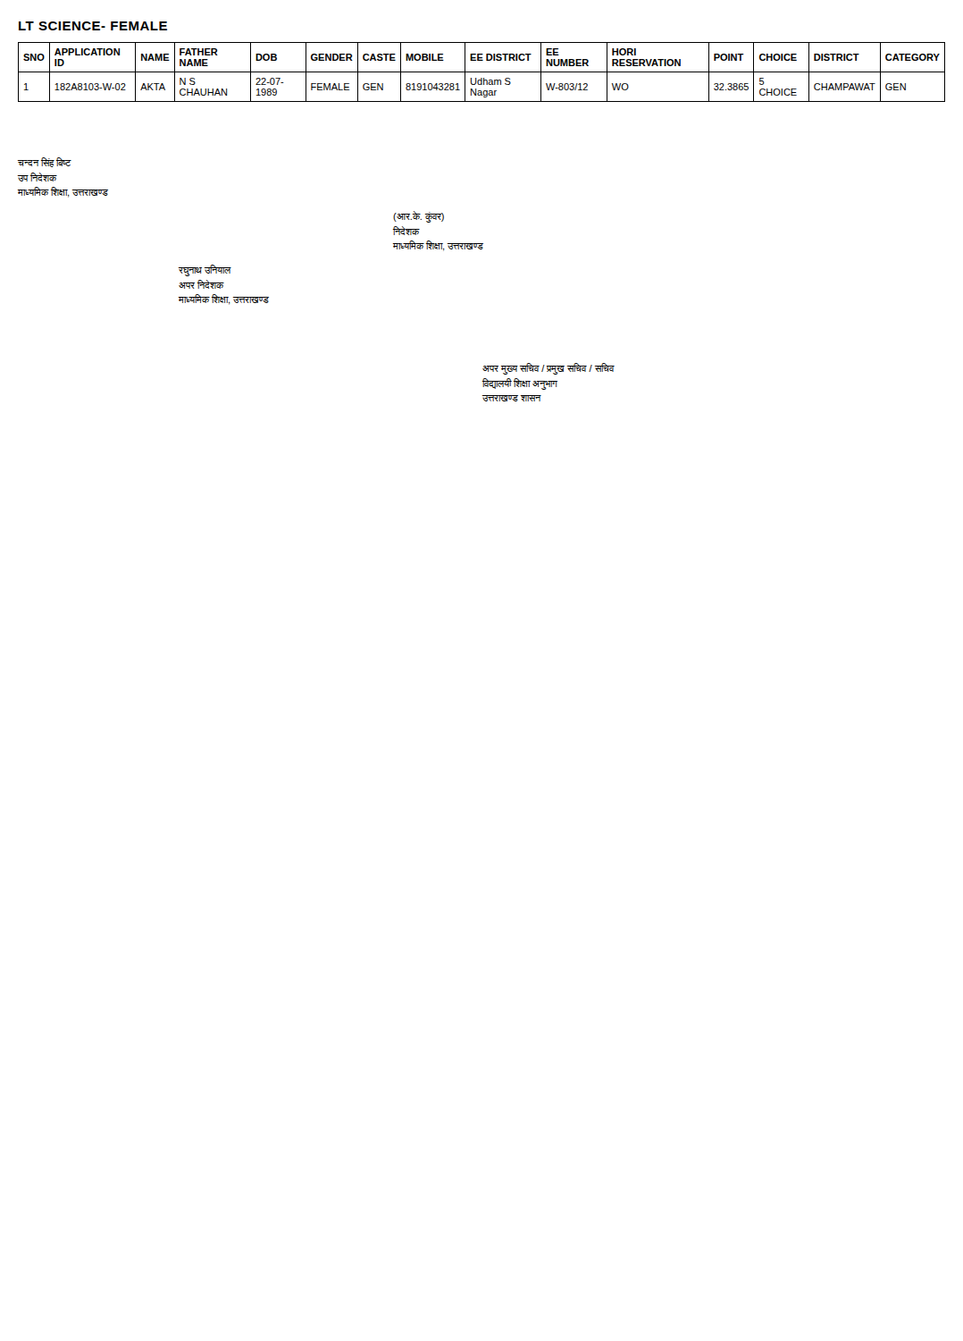LT SCIENCE- FEMALE
| SNO | APPLICATION ID | NAME | FATHER NAME | DOB | GENDER | CASTE | MOBILE | EE DISTRICT | EE NUMBER | HORI RESERVATION | POINT | CHOICE | DISTRICT | CATEGORY |
| --- | --- | --- | --- | --- | --- | --- | --- | --- | --- | --- | --- | --- | --- | --- |
| 1 | 182A8103-W-02 | AKTA | N S CHAUHAN | 22-07-1989 | FEMALE | GEN | 8191043281 | Udham S Nagar | W-803/12 | WO | 32.3865 | 5 CHOICE | CHAMPAWAT | GEN |
चन्दन सिंह बिष्ट
उप निदेशक
माध्यमिक शिक्षा, उत्तराखण्ड
रघुनाथ उनियाल
अपर निदेशक
माध्यमिक शिक्षा, उत्तराखण्ड
(आर.के. कुंवर)
निदेशक
माध्यमिक शिक्षा, उत्तराखण्ड
अपर मुख्य सचिव / प्रमुख सचिव / सचिव
विद्यालयी शिक्षा अनुभाग
उत्तराखण्ड शासन